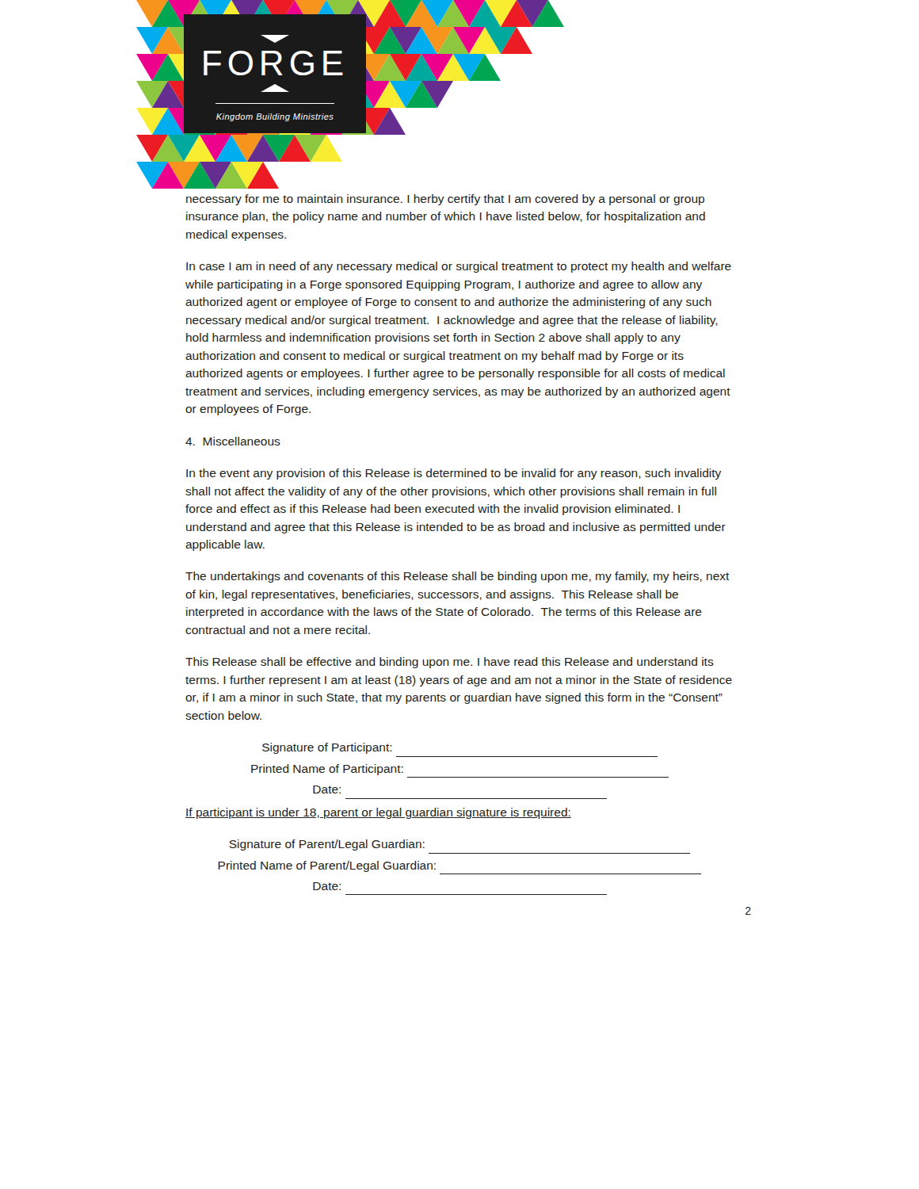FORGE
Kingdom Building Ministries
necessary for me to maintain insurance. I herby certify that I am covered by a personal or group insurance plan, the policy name and number of which I have listed below, for hospitalization and medical expenses.
In case I am in need of any necessary medical or surgical treatment to protect my health and welfare while participating in a Forge sponsored Equipping Program, I authorize and agree to allow any authorized agent or employee of Forge to consent to and authorize the administering of any such necessary medical and/or surgical treatment. I acknowledge and agree that the release of liability, hold harmless and indemnification provisions set forth in Section 2 above shall apply to any authorization and consent to medical or surgical treatment on my behalf mad by Forge or its authorized agents or employees. I further agree to be personally responsible for all costs of medical treatment and services, including emergency services, as may be authorized by an authorized agent or employees of Forge.
4. Miscellaneous
In the event any provision of this Release is determined to be invalid for any reason, such invalidity shall not affect the validity of any of the other provisions, which other provisions shall remain in full force and effect as if this Release had been executed with the invalid provision eliminated. I understand and agree that this Release is intended to be as broad and inclusive as permitted under applicable law.
The undertakings and covenants of this Release shall be binding upon me, my family, my heirs, next of kin, legal representatives, beneficiaries, successors, and assigns. This Release shall be interpreted in accordance with the laws of the State of Colorado. The terms of this Release are contractual and not a mere recital.
This Release shall be effective and binding upon me. I have read this Release and understand its terms. I further represent I am at least (18) years of age and am not a minor in the State of residence or, if I am a minor in such State, that my parents or guardian have signed this form in the “Consent” section below.
Signature of Participant: Printed Name of Participant: Date:
If participant is under 18, parent or legal guardian signature is required:
Signature of Parent/Legal Guardian: Printed Name of Parent/Legal Guardian: Date:
2